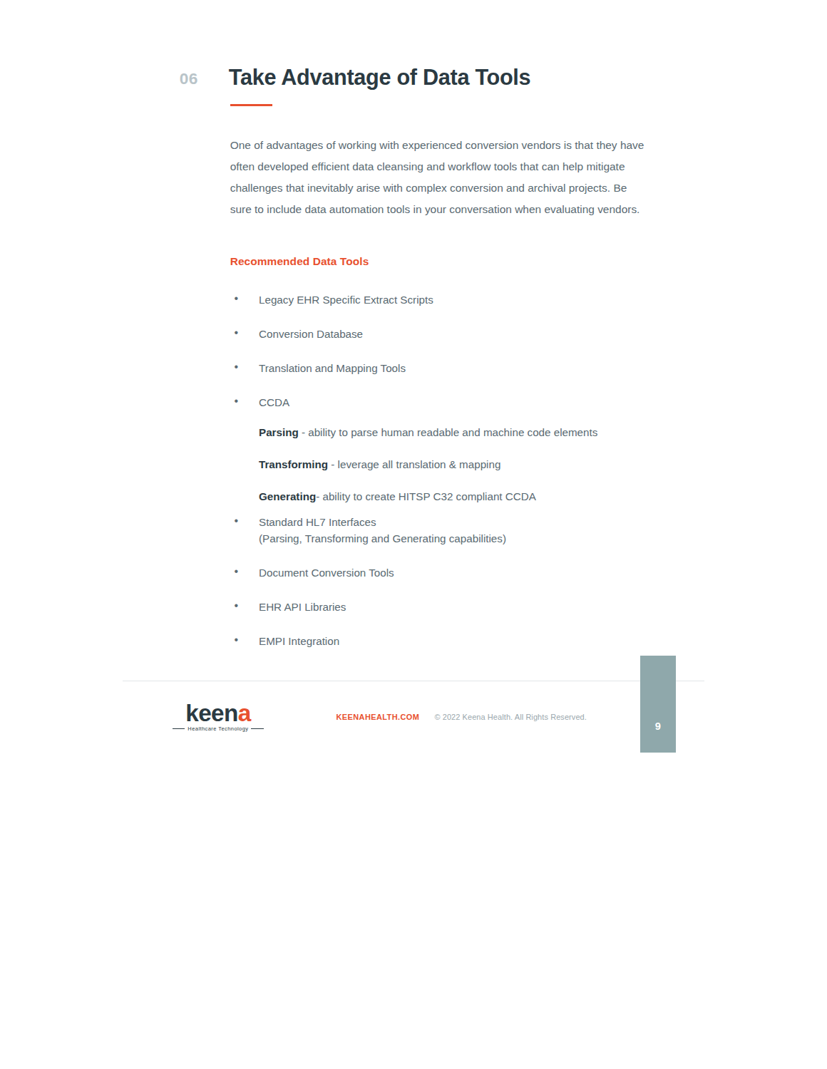06
Take Advantage of Data Tools
One of advantages of working with experienced conversion vendors is that they have often developed efficient data cleansing and workflow tools that can help mitigate challenges that inevitably arise with complex conversion and archival projects. Be sure to include data automation tools in your conversation when evaluating vendors.
Recommended Data Tools
Legacy EHR Specific Extract Scripts
Conversion Database
Translation and Mapping Tools
CCDA
Parsing - ability to parse human readable and machine code elements
Transforming - leverage all translation & mapping
Generating- ability to create HITSP C32 compliant CCDA
Standard HL7 Interfaces (Parsing, Transforming and Generating capabilities)
Document Conversion Tools
EHR API Libraries
EMPI Integration
keena
Healthcare Technology
KEENAHEALTH.COM © 2022 Keena Health. All Rights Reserved.
9